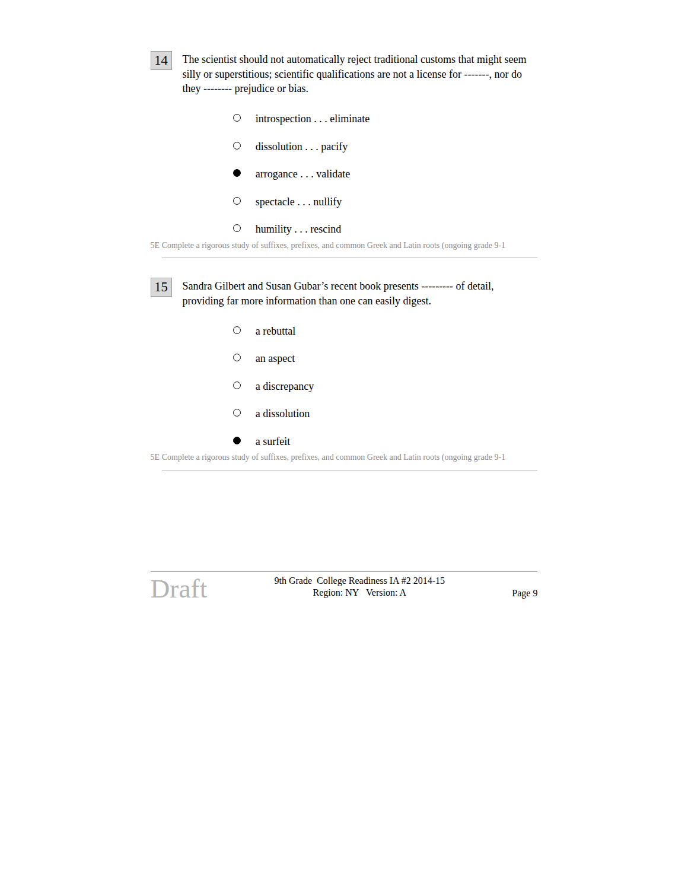14
The scientist should not automatically reject traditional customs that might seem silly or superstitious; scientific qualifications are not a license for -------, nor do they -------- prejudice or bias.
introspection . . . eliminate
dissolution . . . pacify
arrogance . . . validate
spectacle . . . nullify
humility . . . rescind
5E Complete a rigorous study of suffixes, prefixes, and common Greek and Latin roots (ongoing grade 9-1
15
Sandra Gilbert and Susan Gubar’s recent book presents --------- of detail, providing far more information than one can easily digest.
a rebuttal
an aspect
a discrepancy
a dissolution
a surfeit
5E Complete a rigorous study of suffixes, prefixes, and common Greek and Latin roots (ongoing grade 9-1
Draft
9th Grade College Readiness IA #2 2014-15
Region: NY Version: A
Page 9